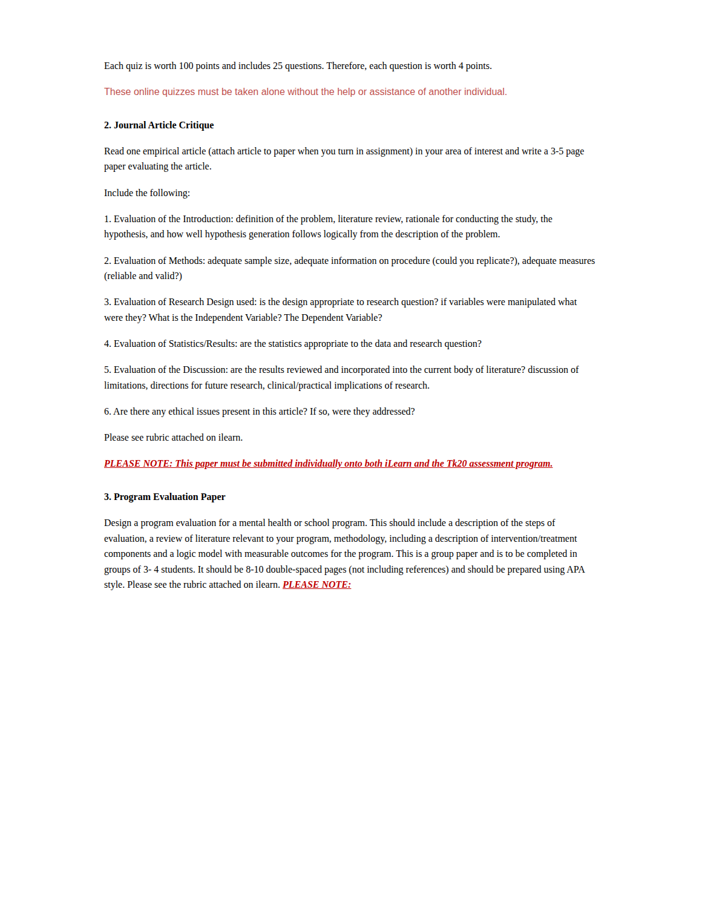Each quiz is worth 100 points and includes 25 questions. Therefore, each question is worth 4 points.
These online quizzes must be taken alone without the help or assistance of another individual.
2. Journal Article Critique
Read one empirical article (attach article to paper when you turn in assignment) in your area of interest and write a 3-5 page paper evaluating the article.
Include the following:
1. Evaluation of the Introduction: definition of the problem, literature review, rationale for conducting the study, the hypothesis, and how well hypothesis generation follows logically from the description of the problem.
2. Evaluation of Methods: adequate sample size, adequate information on procedure (could you replicate?), adequate measures (reliable and valid?)
3. Evaluation of Research Design used: is the design appropriate to research question? if variables were manipulated what were they? What is the Independent Variable? The Dependent Variable?
4. Evaluation of Statistics/Results: are the statistics appropriate to the data and research question?
5. Evaluation of the Discussion: are the results reviewed and incorporated into the current body of literature? discussion of limitations, directions for future research, clinical/practical implications of research.
6. Are there any ethical issues present in this article? If so, were they addressed?
Please see rubric attached on ilearn.
PLEASE NOTE: This paper must be submitted individually onto both iLearn and the Tk20 assessment program.
3. Program Evaluation Paper
Design a program evaluation for a mental health or school program. This should include a description of the steps of evaluation, a review of literature relevant to your program, methodology, including a description of intervention/treatment components and a logic model with measurable outcomes for the program. This is a group paper and is to be completed in groups of 3- 4 students. It should be 8-10 double-spaced pages (not including references) and should be prepared using APA style. Please see the rubric attached on ilearn. PLEASE NOTE: